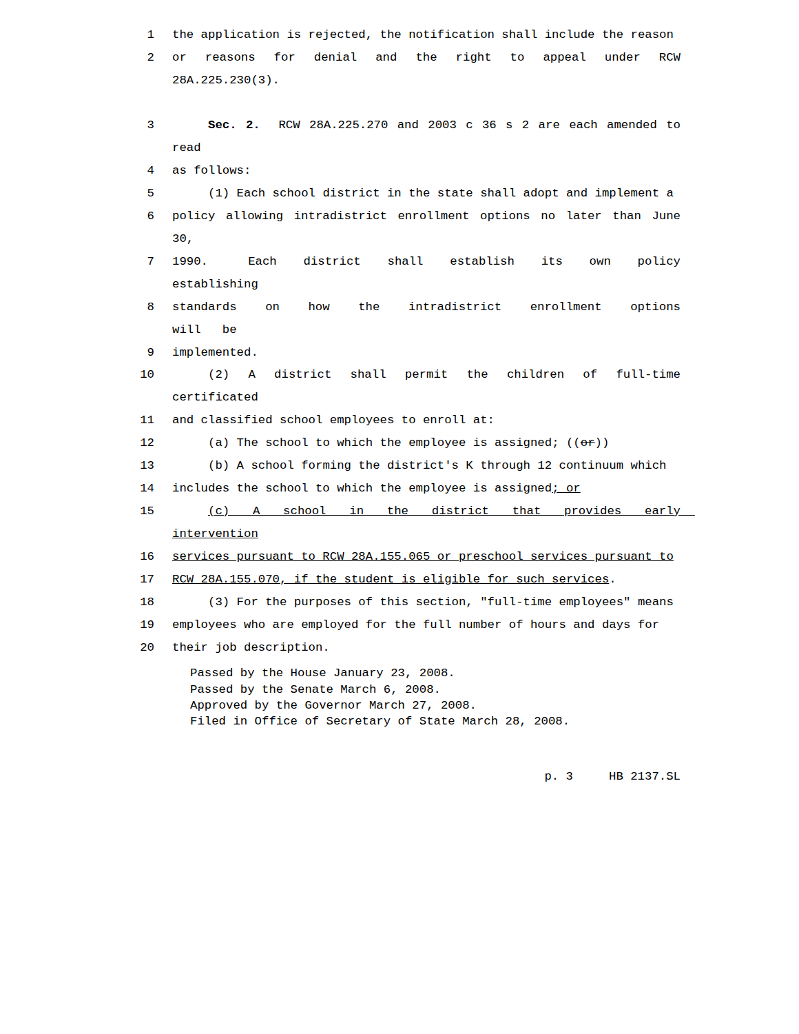1 the application is rejected, the notification shall include the reason
2 or reasons for denial and the right to appeal under RCW 28A.225.230(3).
3 Sec. 2. RCW 28A.225.270 and 2003 c 36 s 2 are each amended to read
4 as follows:
5 (1) Each school district in the state shall adopt and implement a
6 policy allowing intradistrict enrollment options no later than June 30,
71990. Each district shall establish its own policy establishing
8 standards on how the intradistrict enrollment options will be
9 implemented.
10 (2) A district shall permit the children of full-time certificated
11 and classified school employees to enroll at:
12 (a) The school to which the employee is assigned; ((or))
13 (b) A school forming the district's K through 12 continuum which
14 includes the school to which the employee is assigned; or
15 (c) A school in the district that provides early intervention
16 services pursuant to RCW 28A.155.065 or preschool services pursuant to
17 RCW 28A.155.070, if the student is eligible for such services.
18 (3) For the purposes of this section, "full-time employees" means
19 employees who are employed for the full number of hours and days for
20 their job description.
Passed by the House January 23, 2008.
Passed by the Senate March 6, 2008.
Approved by the Governor March 27, 2008.
Filed in Office of Secretary of State March 28, 2008.
p. 3 HB 2137.SL